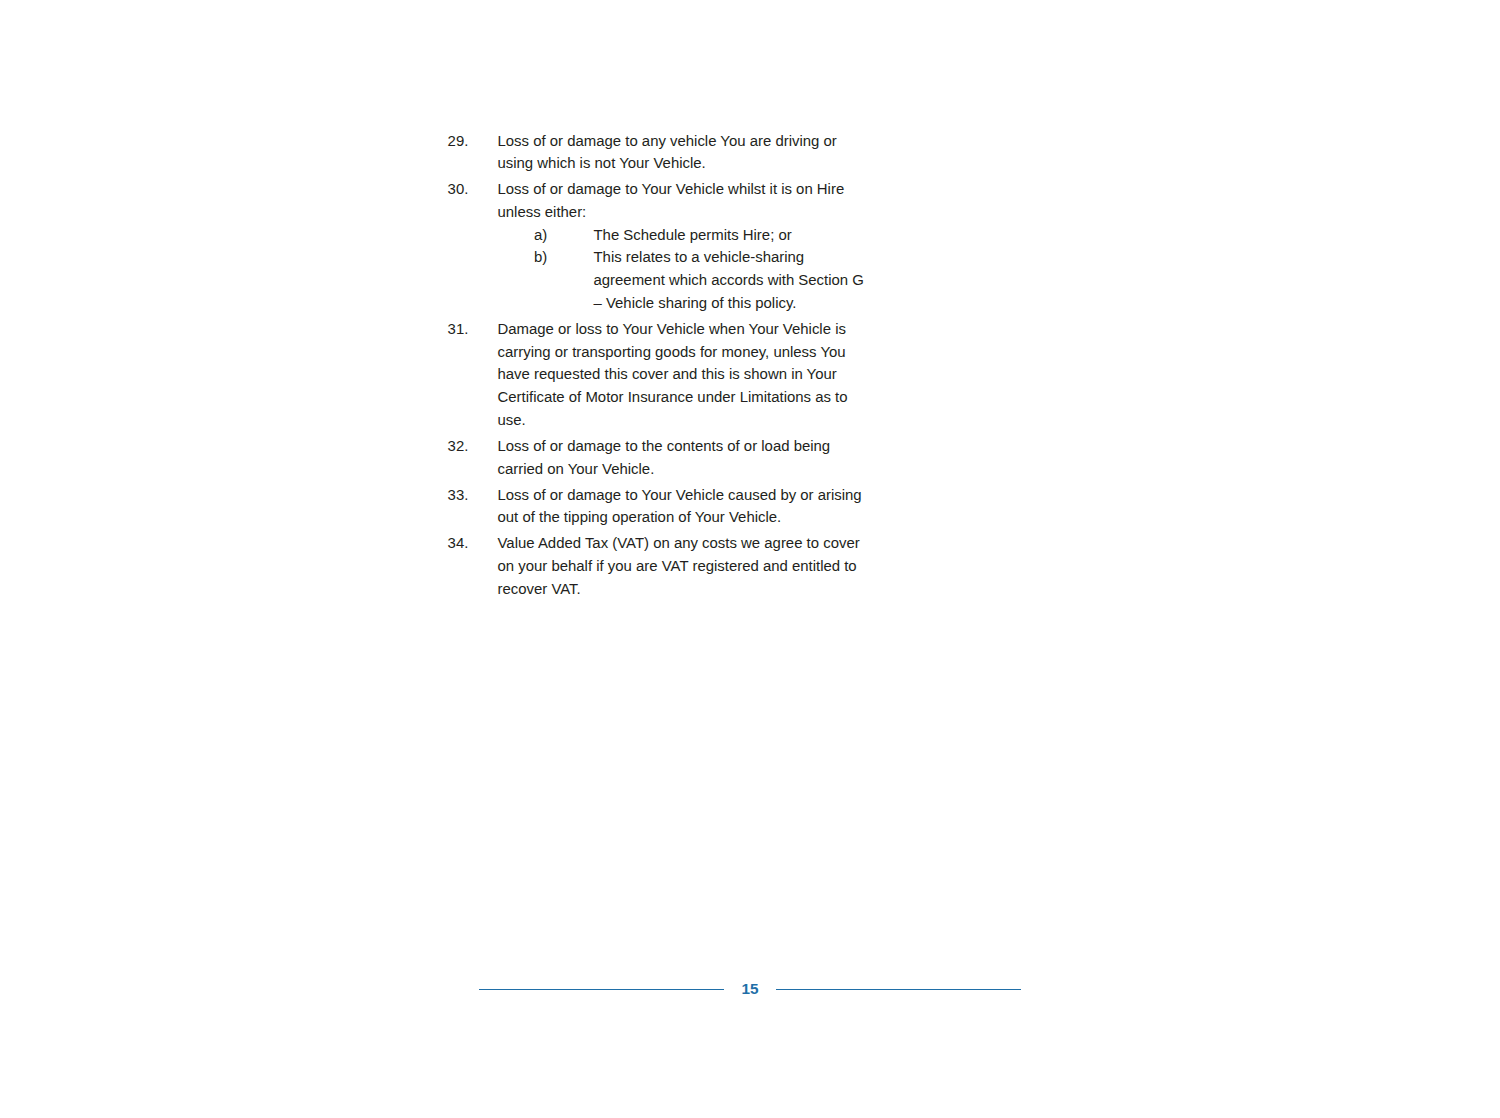29. Loss of or damage to any vehicle You are driving or using which is not Your Vehicle.
30. Loss of or damage to Your Vehicle whilst it is on Hire unless either:
a) The Schedule permits Hire; or
b) This relates to a vehicle-sharing agreement which accords with Section G – Vehicle sharing of this policy.
31. Damage or loss to Your Vehicle when Your Vehicle is carrying or transporting goods for money, unless You have requested this cover and this is shown in Your Certificate of Motor Insurance under Limitations as to use.
32. Loss of or damage to the contents of or load being carried on Your Vehicle.
33. Loss of or damage to Your Vehicle caused by or arising out of the tipping operation of Your Vehicle.
34. Value Added Tax (VAT) on any costs we agree to cover on your behalf if you are VAT registered and entitled to recover VAT.
15